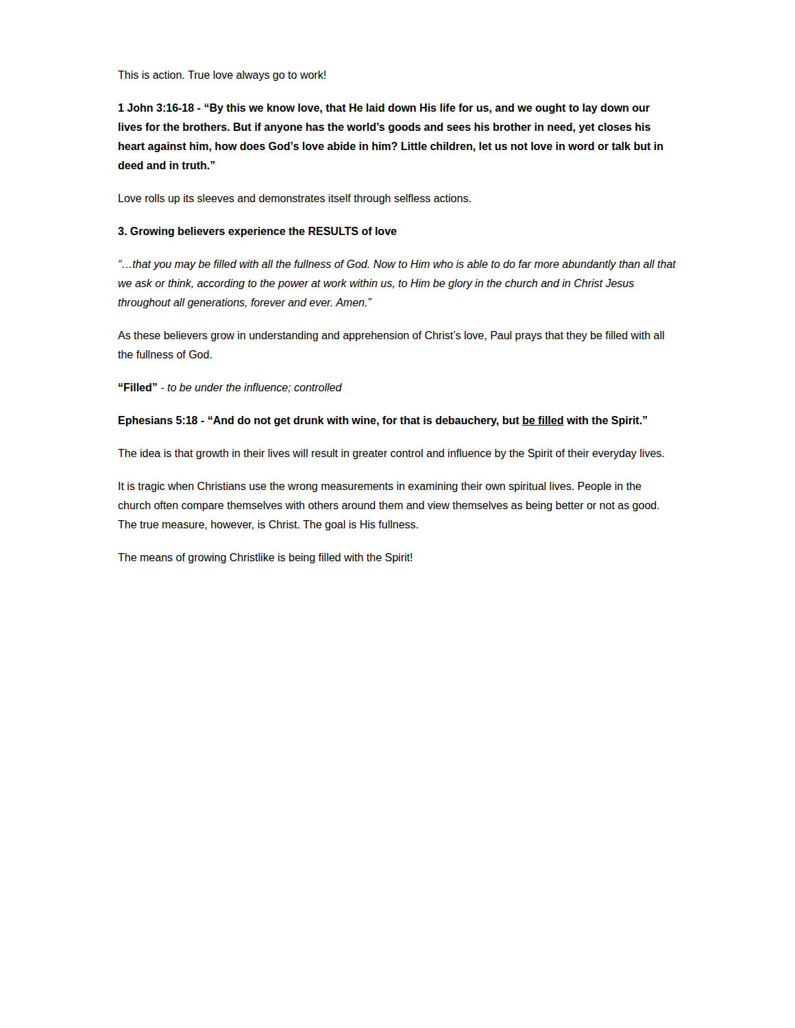This is action. True love always go to work!
1 John 3:16-18 - “By this we know love, that He laid down His life for us, and we ought to lay down our lives for the brothers. But if anyone has the world’s goods and sees his brother in need, yet closes his heart against him, how does God’s love abide in him? Little children, let us not love in word or talk but in deed and in truth.”
Love rolls up its sleeves and demonstrates itself through selfless actions.
3. Growing believers experience the RESULTS of love
“…that you may be filled with all the fullness of God. Now to Him who is able to do far more abundantly than all that we ask or think, according to the power at work within us, to Him be glory in the church and in Christ Jesus throughout all generations, forever and ever. Amen.”
As these believers grow in understanding and apprehension of Christ’s love, Paul prays that they be filled with all the fullness of God.
“Filled” - to be under the influence; controlled
Ephesians 5:18 - “And do not get drunk with wine, for that is debauchery, but be filled with the Spirit.”
The idea is that growth in their lives will result in greater control and influence by the Spirit of their everyday lives.
It is tragic when Christians use the wrong measurements in examining their own spiritual lives. People in the church often compare themselves with others around them and view themselves as being better or not as good. The true measure, however, is Christ. The goal is His fullness.
The means of growing Christlike is being filled with the Spirit!